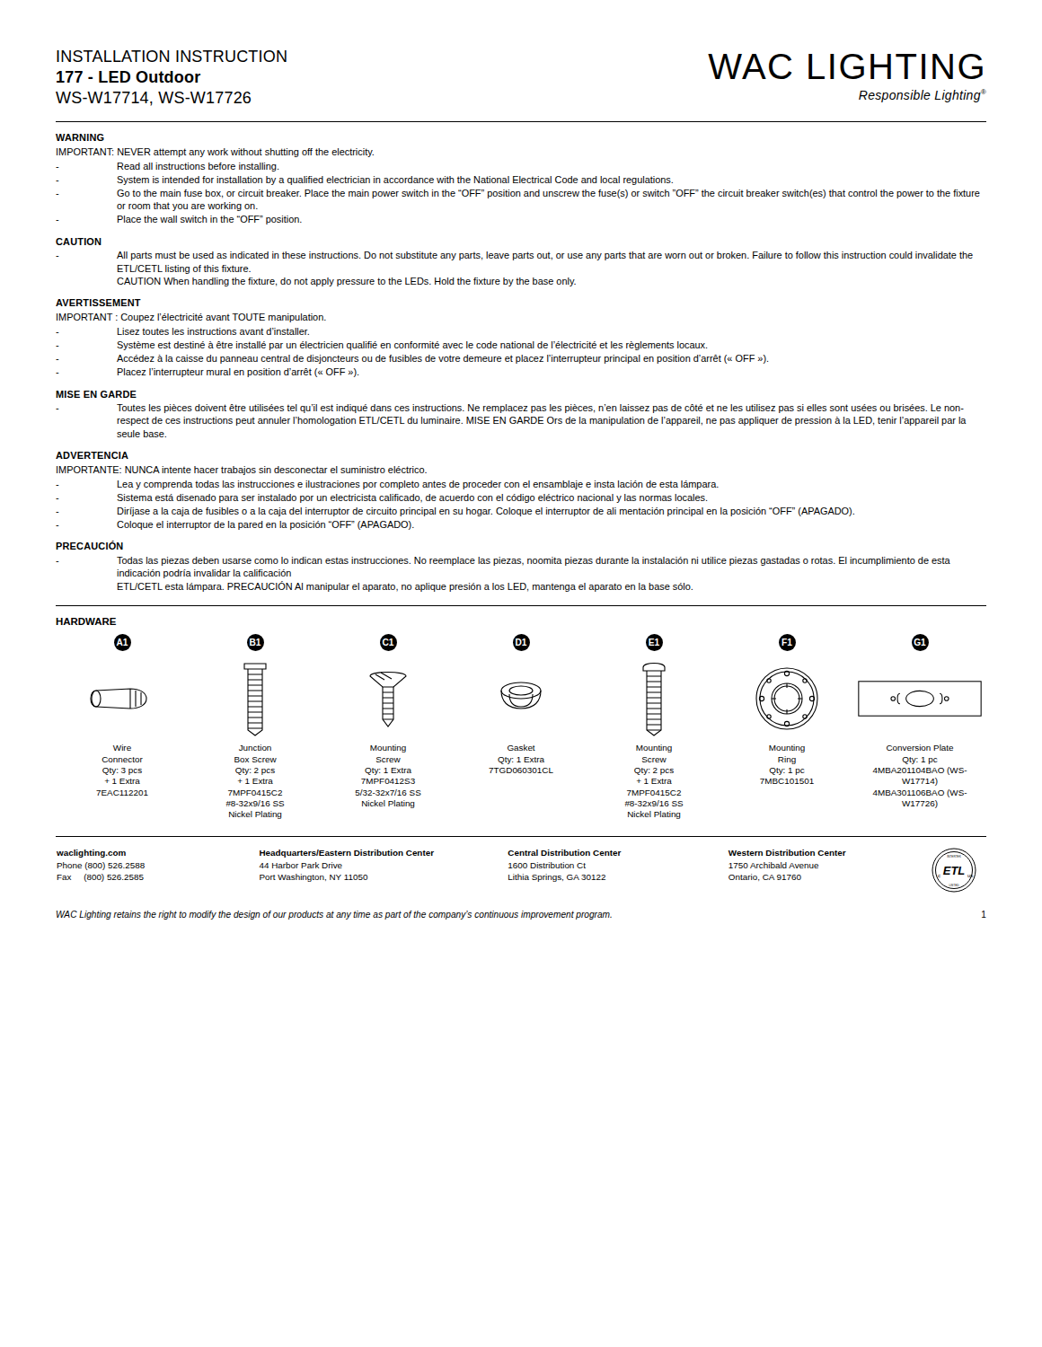INSTALLATION INSTRUCTION
177 - LED Outdoor
WS-W17714, WS-W17726
WAC LIGHTING
Responsible Lighting®
WARNING
IMPORTANT: NEVER attempt any work without shutting off the electricity.
Read all instructions before installing.
System is intended for installation by a qualified electrician in accordance with the National Electrical Code and local regulations.
Go to the main fuse box, or circuit breaker. Place the main power switch in the “OFF” position and unscrew the fuse(s) or switch ”OFF” the circuit breaker switch(es) that control the power to the fixture or room that you are working on.
Place the wall switch in the “OFF” position.
CAUTION
All parts must be used as indicated in these instructions. Do not substitute any parts, leave parts out, or use any parts that are worn out or broken. Failure to follow this instruction could invalidate the ETL/CETL listing of this fixture.
CAUTION When handling the fixture, do not apply pressure to the LEDs. Hold the fixture by the base only.
AVERTISSEMENT
IMPORTANT : Coupez l’électricité avant TOUTE manipulation.
Lisez toutes les instructions avant d’installer.
Système est destiné à être installé par un électricien qualifié en conformité avec le code national de l’électricité et les règlements locaux.
Accédez à la caisse du panneau central de disjoncteurs ou de fusibles de votre demeure et placez l’interrupteur principal en position d’arrêt (« OFF »).
Placez l’interrupteur mural en position d’arrêt (« OFF »).
MISE EN GARDE
Toutes les pièces doivent être utilisées tel qu’il est indiqué dans ces instructions. Ne remplacez pas les pièces, n’en laissez pas de côté et ne les utilisez pas si elles sont usées ou brisées. Le non-respect de ces instructions peut annuler l’homologation ETL/CETL du luminaire. MISE EN GARDE Ors de la manipulation de l’appareil, ne pas appliquer de pression à la LED, tenir l’appareil par la seule base.
ADVERTENCIA
IMPORTANTE: NUNCA intente hacer trabajos sin desconectar el suministro eléctrico.
Lea y comprenda todas las instrucciones e ilustraciones por completo antes de proceder con el ensamblaje e insta lación de esta lámpara.
Sistema está disenado para ser instalado por un electricista calificado, de acuerdo con el código eléctrico nacional y las normas locales.
Diríjase a la caja de fusibles o a la caja del interruptor de circuito principal en su hogar. Coloque el interruptor de ali mentación principal en la posición “OFF” (APAGADO).
Coloque el interruptor de la pared en la posición “OFF” (APAGADO).
PRECAUCIÓN
Todas las piezas deben usarse como lo indican estas instrucciones. No reemplace las piezas, noomita piezas durante la instalación ni utilice piezas gastadas o rotas. El incumplimiento de esta indicación podría invalidar la calificación
ETL/CETL esta lámpara. PRECAUCIÓN Al manipular el aparato, no aplique presión a los LED, mantenga el aparato en la base sólo.
HARDWARE
| A1 | B1 | C1 | D1 | E1 | F1 | G1 |
| Wire Connector Qty: 3 pcs + 1 Extra 7EAC112201 | Junction Box Screw Qty: 2 pcs + 1 Extra 7MPF0415C2 #8-32x9/16 SS Nickel Plating | Mounting Screw Qty: 1 Extra 7MPF0412S3 5/32-32x7/16 SS Nickel Plating | Gasket Qty: 1 Extra 7TGD060301CL | Mounting Screw Qty: 2 pcs + 1 Extra 7MPF0415C2 #8-32x9/16 SS Nickel Plating | Mounting Ring Qty: 1 pc 7MBC101501 | Conversion Plate Qty: 1 pc 4MBA201104BAO (WS-W17714) 4MBA301106BAO (WS-W17726) |
| waclighting.com Phone (800) 526.2588 Fax (800) 526.2585 | Headquarters/Eastern Distribution Center 44 Harbor Park Drive Port Washington, NY 11050 | Central Distribution Center 1600 Distribution Ct Lithia Springs, GA 30122 | Western Distribution Center 1750 Archibald Avenue Ontario, CA 91760 | ETL c us INTERTEK LISTED |
WAC Lighting retains the right to modify the design of our products at any time as part of the company’s continuous improvement program. 1